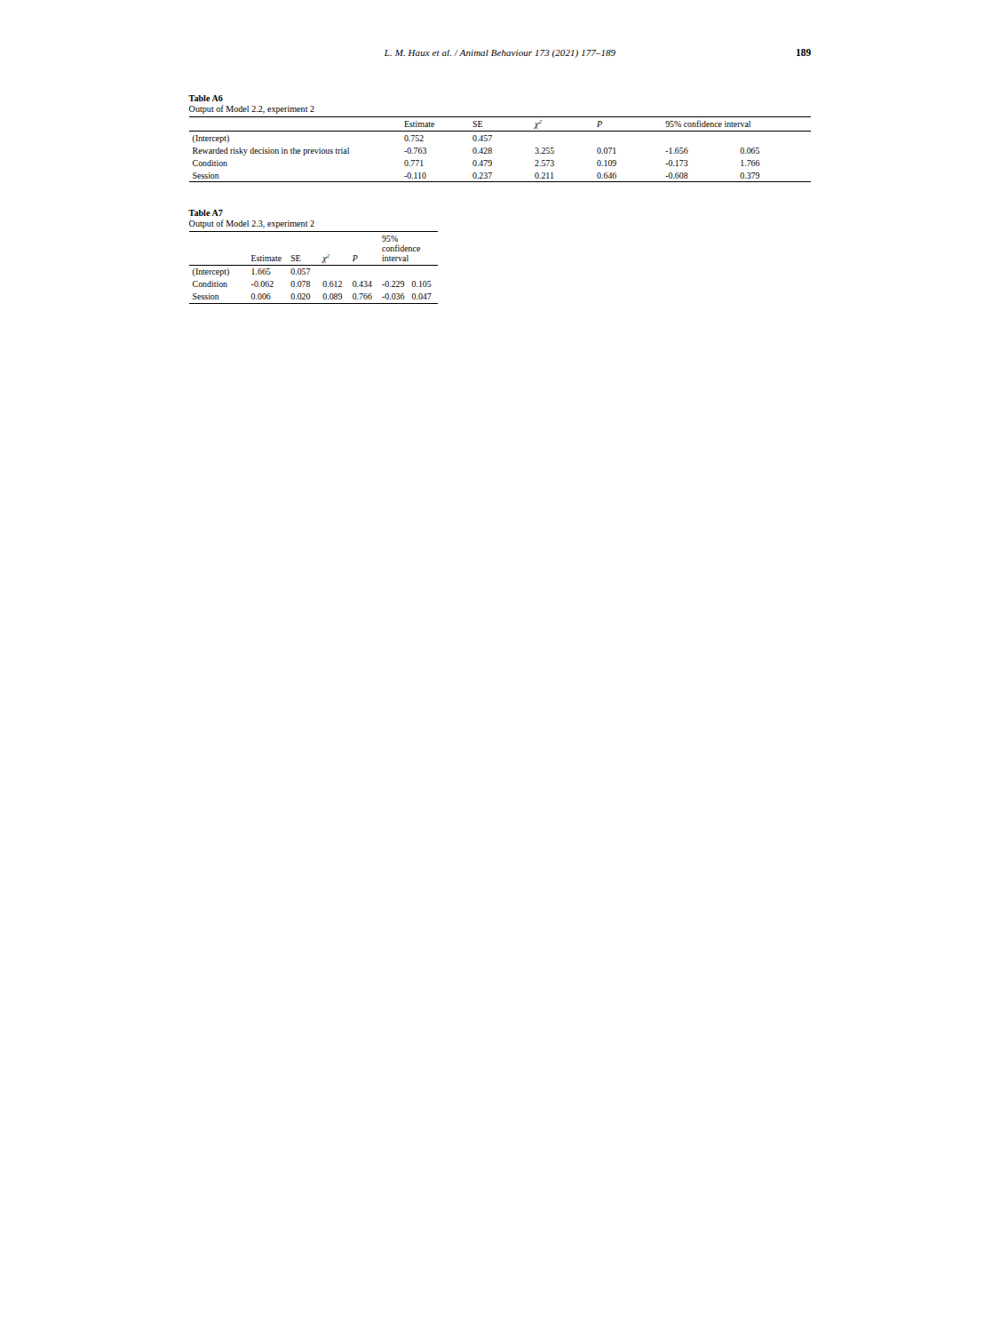L. M. Haux et al. / Animal Behaviour 173 (2021) 177–189 189
Table A6
Output of Model 2.2, experiment 2
| | Estimate | SE | χ 2 | P | 95% confidence interval |
| --- | --- | --- | --- | --- | --- |
| (Intercept) | 0.752 | 0.457 | | | | |
| Rewarded risky decision in the previous trial | -0.763 | 0.428 | 3.255 | 0.071 | -1.656 | 0.065 |
| Condition | 0.771 | 0.479 | 2.573 | 0.109 | -0.173 | 1.766 |
| Session | -0.110 | 0.237 | 0.211 | 0.646 | -0.608 | 0.379 |
Table A7
Output of Model 2.3, experiment 2
| | Estimate | SE | χ 2 | P | 95% confidence interval |
| --- | --- | --- | --- | --- | --- |
| (Intercept) | 1.665 | 0.057 | | | | |
| Condition | -0.062 | 0.078 | 0.612 | 0.434 | -0.229 | 0.105 |
| Session | 0.006 | 0.020 | 0.089 | 0.766 | -0.036 | 0.047 |